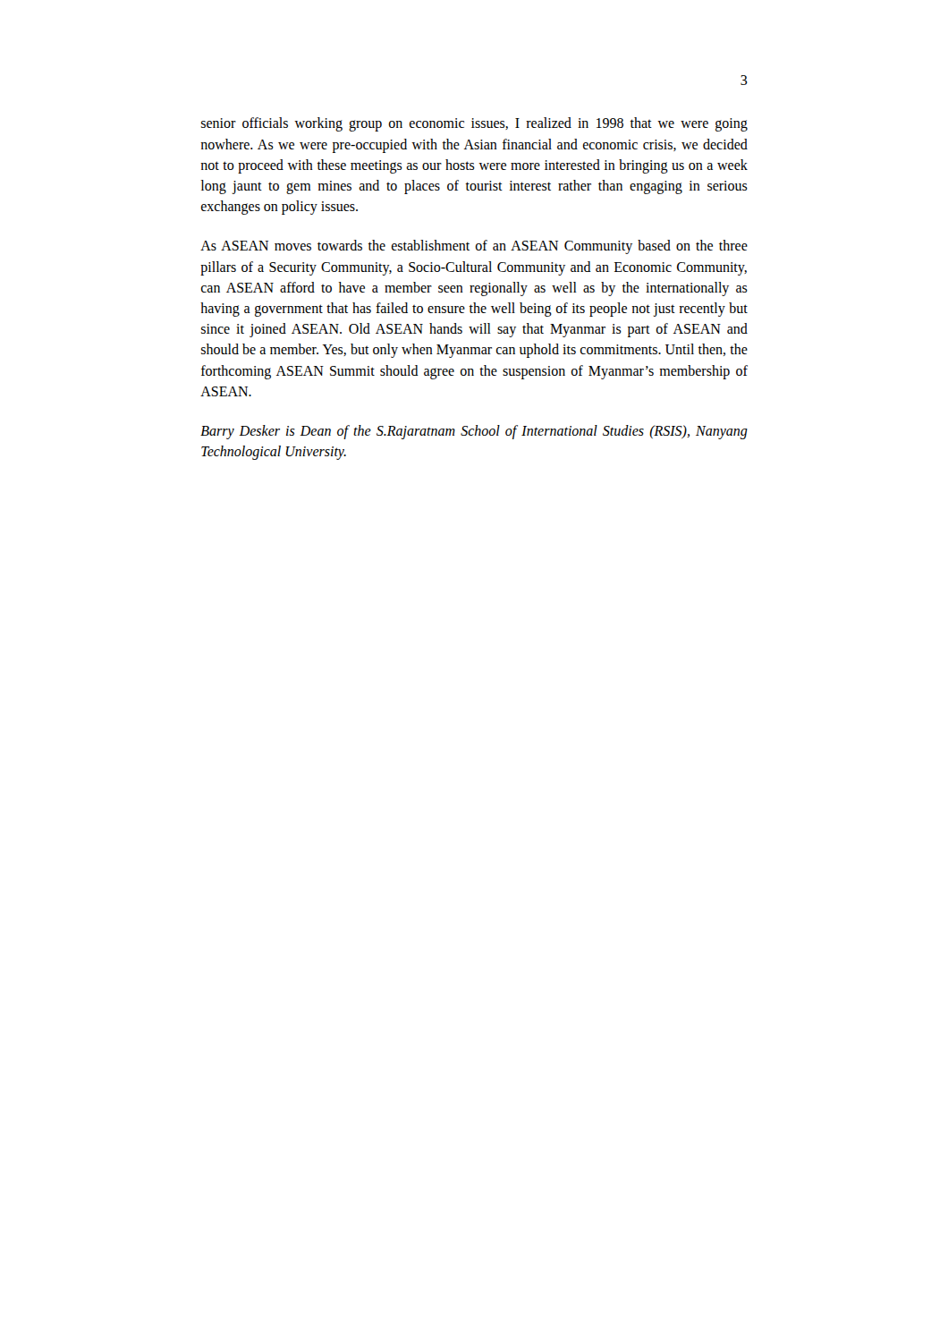3
senior officials working group on economic issues, I realized in 1998 that we were going nowhere. As we were pre-occupied with the Asian financial and economic crisis, we decided not to proceed with these meetings as our hosts were more interested in bringing us on a week long jaunt to gem mines and to places of tourist interest rather than engaging in serious exchanges on policy issues.
As ASEAN moves towards the establishment of an ASEAN Community based on the three pillars of a Security Community, a Socio-Cultural Community and an Economic Community, can ASEAN afford to have a member seen regionally as well as by the internationally as having a government that has failed to ensure the well being of its people not just recently but since it joined ASEAN. Old ASEAN hands will say that Myanmar is part of ASEAN and should be a member. Yes, but only when Myanmar can uphold its commitments. Until then, the forthcoming ASEAN Summit should agree on the suspension of Myanmar’s membership of ASEAN.
Barry Desker is Dean of the S.Rajaratnam School of International Studies (RSIS), Nanyang Technological University.